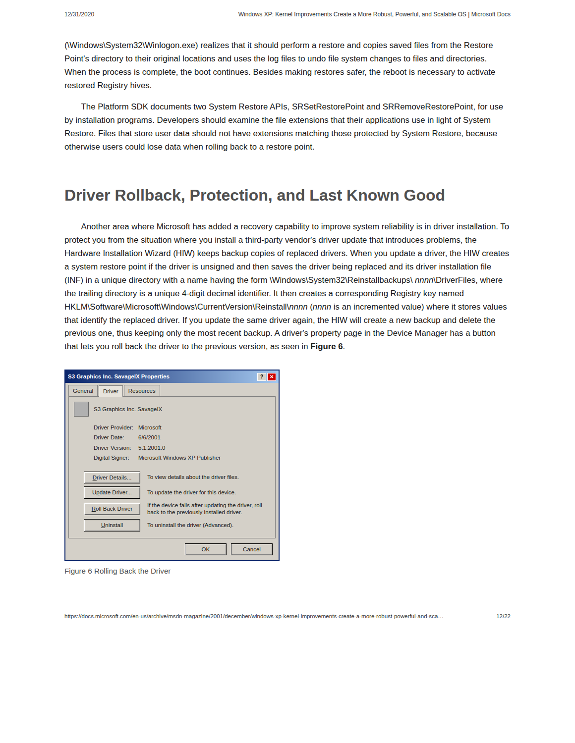12/31/2020 Windows XP: Kernel Improvements Create a More Robust, Powerful, and Scalable OS | Microsoft Docs
(\Windows\System32\Winlogon.exe) realizes that it should perform a restore and copies saved files from the Restore Point's directory to their original locations and uses the log files to undo file system changes to files and directories. When the process is complete, the boot continues. Besides making restores safer, the reboot is necessary to activate restored Registry hives.
The Platform SDK documents two System Restore APIs, SRSetRestorePoint and SRRemoveRestorePoint, for use by installation programs. Developers should examine the file extensions that their applications use in light of System Restore. Files that store user data should not have extensions matching those protected by System Restore, because otherwise users could lose data when rolling back to a restore point.
Driver Rollback, Protection, and Last Known Good
Another area where Microsoft has added a recovery capability to improve system reliability is in driver installation. To protect you from the situation where you install a third-party vendor's driver update that introduces problems, the Hardware Installation Wizard (HIW) keeps backup copies of replaced drivers. When you update a driver, the HIW creates a system restore point if the driver is unsigned and then saves the driver being replaced and its driver installation file (INF) in a unique directory with a name having the form \Windows\System32\Reinstallbackups\ nnnn\DriverFiles, where the trailing directory is a unique 4-digit decimal identifier. It then creates a corresponding Registry key named HKLM\Software\Microsoft\Windows\CurrentVersion\Reinstall\nnnn (nnnn is an incremented value) where it stores values that identify the replaced driver. If you update the same driver again, the HIW will create a new backup and delete the previous one, thus keeping only the most recent backup. A driver's property page in the Device Manager has a button that lets you roll back the driver to the previous version, as seen in Figure 6.
S3 Graphics Inc. SavageIX Properties ?✕
General Driver Resources
S3 Graphics Inc. SavageIX
| Driver Provider: | Microsoft |
| Driver Date: | 6/6/2001 |
| Driver Version: | 5.1.2001.0 |
| Digital Signer: | Microsoft Windows XP Publisher |
| D river Details... | To view details about the driver files. |
| U p date Driver... | To update the driver for this device. |
| R oll Back Driver | If the device fails after updating the driver, roll back to the previously installed driver. |
| U ninstall | To uninstall the driver (Advanced). |
OK Cancel
Figure 6 Rolling Back the Driver
https://docs.microsoft.com/en-us/archive/msdn-magazine/2001/december/windows-xp-kernel-improvements-create-a-more-robust-powerful-and-sca… 12/22